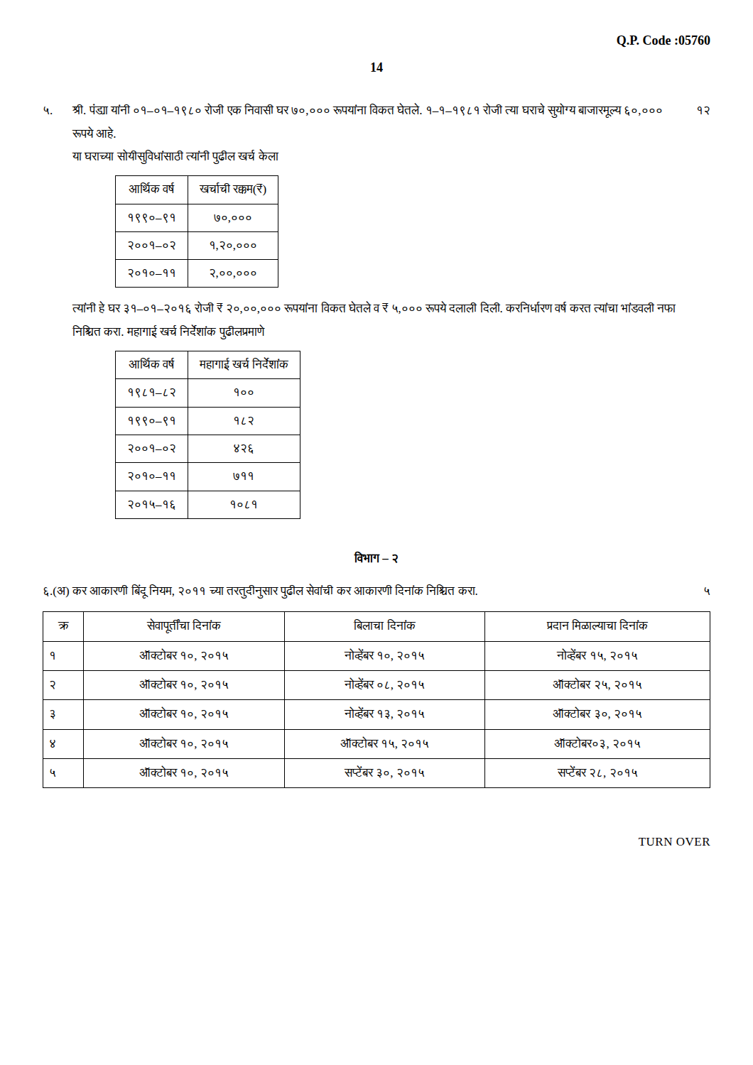Q.P. Code :05760
14
५.
श्री. पंड्या यांनी ०१–०१–१९८० रोजी एक निवासी घर ७०,००० रूपयांना विकत घेतले. १–१–१९८१ रोजी त्या घराचे सुयोग्य बाजारमूल्य ६०,००० रूपये आहे.
या घराच्या सोयीसुविधांसाठी त्यांनी पुढील खर्च केला
| आर्थिक वर्ष | खर्चाची रक्कम(₹) |
| --- | --- |
| १९९०–९१ | ७०,००० |
| २००१–०२ | १,२०,००० |
| २०१०–११ | २,००,००० |
त्यांनी हे घर ३१–०१–२०१६ रोजी ₹ २०,००,००० रूपयांना विकत घेतले व ₹ ५,००० रूपये दलाली दिली. करनिर्धारण वर्ष करत त्यांचा भांडवली नफा निश्चित करा. महागाई खर्च निर्देशांक पुढीलप्रमाणे
| आर्थिक वर्ष | महागाई खर्च निर्देशांक |
| --- | --- |
| १९८१–८२ | १०० |
| १९९०–९१ | १८२ |
| २००१–०२ | ४२६ |
| २०१०–११ | ७११ |
| २०१५–१६ | १०८१ |
१२
विभाग – २
६.(अ)
कर आकारणी बिंदू नियम, २०११ च्या तरतुदीनुसार पुढील सेवांची कर आकारणी दिनांक निश्चित करा.
५
| क्र | सेवापूर्तींचा दिनांक | बिलाचा दिनांक | प्रदान मिळाल्याचा दिनांक |
| --- | --- | --- | --- |
| १ | ऑक्टोबर १०, २०१५ | नोव्हेंबर १०, २०१५ | नोव्हेंबर १५, २०१५ |
| २ | ऑक्टोबर १०, २०१५ | नोव्हेंबर ०८, २०१५ | ऑक्टोबर २५, २०१५ |
| ३ | ऑक्टोबर १०, २०१५ | नोव्हेंबर १३, २०१५ | ऑक्टोबर ३०, २०१५ |
| ४ | ऑक्टोबर १०, २०१५ | ऑक्टोबर १५, २०१५ | ऑक्टोबर०३, २०१५ |
| ५ | ऑक्टोबर १०, २०१५ | सप्टेंबर ३०, २०१५ | सप्टेंबर २८, २०१५ |
TURN OVER